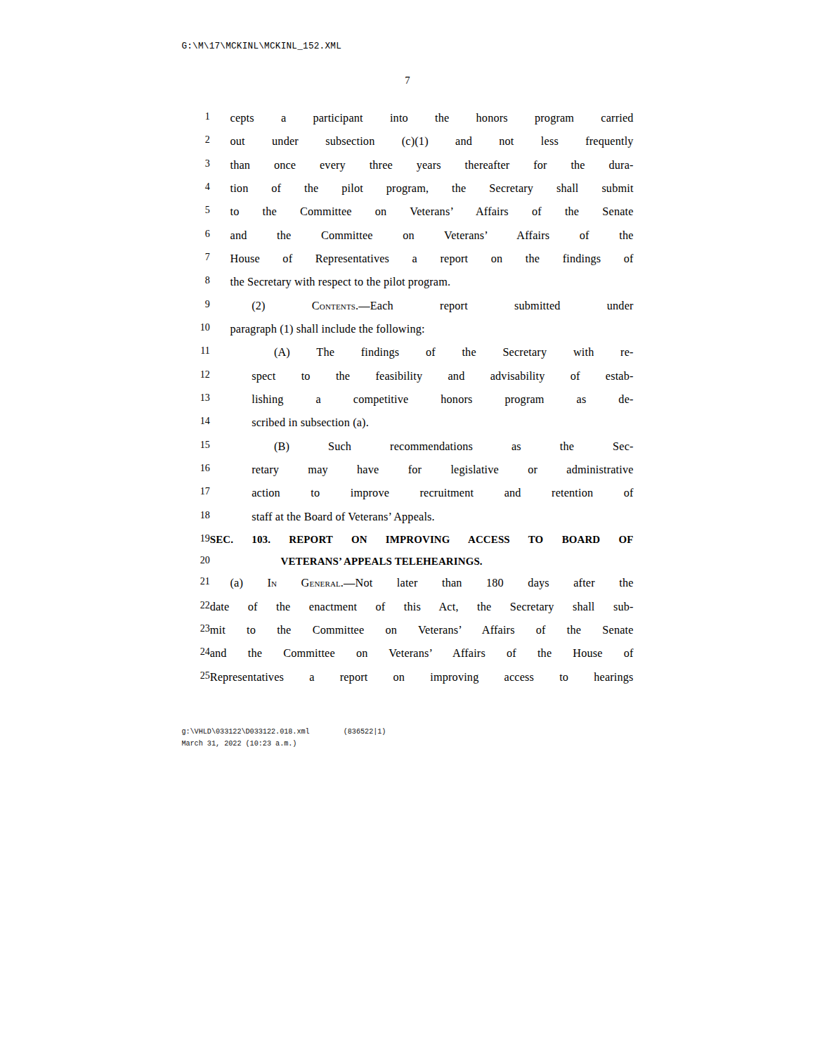G:\M\17\MCKINL\MCKINL_152.XML
7
| 1 | cepts a participant into the honors program carried |
| 2 | out under subsection (c)(1) and not less frequently |
| 3 | than once every three years thereafter for the dura- |
| 4 | tion of the pilot program, the Secretary shall submit |
| 5 | to the Committee on Veterans’ Affairs of the Senate |
| 6 | and the Committee on Veterans’ Affairs of the |
| 7 | House of Representatives a report on the findings of |
| 8 | the Secretary with respect to the pilot program. |
| 9 | (2) Contents. —Each report submitted under |
| 10 | paragraph (1) shall include the following: |
| 11 | (A) The findings of the Secretary with re- |
| 12 | spect to the feasibility and advisability of estab- |
| 13 | lishing a competitive honors program as de- |
| 14 | scribed in subsection (a). |
| 15 | (B) Such recommendations as the Sec- |
| 16 | retary may have for legislative or administrative |
| 17 | action to improve recruitment and retention of |
| 18 | staff at the Board of Veterans’ Appeals. |
| 19 | SEC. 103. REPORT ON IMPROVING ACCESS TO BOARD OF |
| 20 | VETERANS’ APPEALS TELEHEARINGS. |
| 21 | (a) In General. —Not later than 180 days after the |
| 22 | date of the enactment of this Act, the Secretary shall sub- |
| 23 | mit to the Committee on Veterans’ Affairs of the Senate |
| 24 | and the Committee on Veterans’ Affairs of the House of |
| 25 | Representatives a report on improving access to hearings |
g:\VHLD\033122\D033122.018.xml (836522|1)
March 31, 2022 (10:23 a.m.)